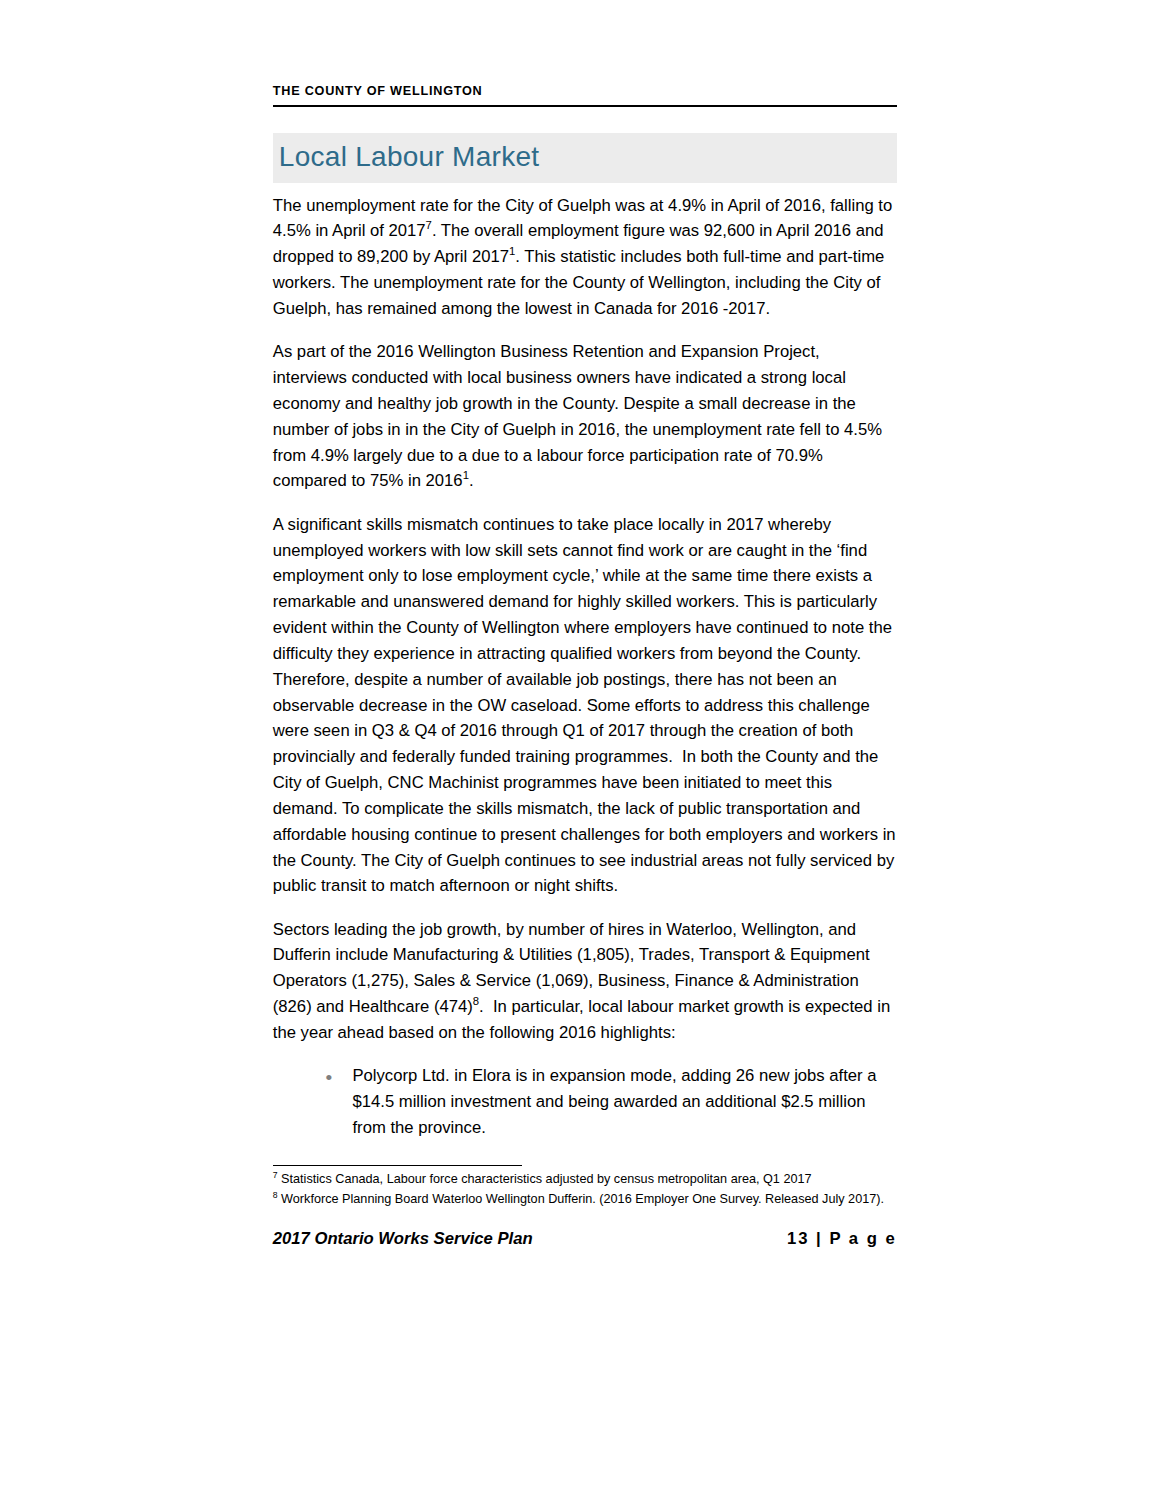THE COUNTY OF WELLINGTON
Local Labour Market
The unemployment rate for the City of Guelph was at 4.9% in April of 2016, falling to 4.5% in April of 20177. The overall employment figure was 92,600 in April 2016 and dropped to 89,200 by April 20171. This statistic includes both full-time and part-time workers. The unemployment rate for the County of Wellington, including the City of Guelph, has remained among the lowest in Canada for 2016 -2017.
As part of the 2016 Wellington Business Retention and Expansion Project, interviews conducted with local business owners have indicated a strong local economy and healthy job growth in the County. Despite a small decrease in the number of jobs in in the City of Guelph in 2016, the unemployment rate fell to 4.5% from 4.9% largely due to a due to a labour force participation rate of 70.9% compared to 75% in 20161.
A significant skills mismatch continues to take place locally in 2017 whereby unemployed workers with low skill sets cannot find work or are caught in the ‘find employment only to lose employment cycle,’ while at the same time there exists a remarkable and unanswered demand for highly skilled workers. This is particularly evident within the County of Wellington where employers have continued to note the difficulty they experience in attracting qualified workers from beyond the County. Therefore, despite a number of available job postings, there has not been an observable decrease in the OW caseload. Some efforts to address this challenge were seen in Q3 & Q4 of 2016 through Q1 of 2017 through the creation of both provincially and federally funded training programmes. In both the County and the City of Guelph, CNC Machinist programmes have been initiated to meet this demand. To complicate the skills mismatch, the lack of public transportation and affordable housing continue to present challenges for both employers and workers in the County. The City of Guelph continues to see industrial areas not fully serviced by public transit to match afternoon or night shifts.
Sectors leading the job growth, by number of hires in Waterloo, Wellington, and Dufferin include Manufacturing & Utilities (1,805), Trades, Transport & Equipment Operators (1,275), Sales & Service (1,069), Business, Finance & Administration (826) and Healthcare (474)8. In particular, local labour market growth is expected in the year ahead based on the following 2016 highlights:
Polycorp Ltd. in Elora is in expansion mode, adding 26 new jobs after a $14.5 million investment and being awarded an additional $2.5 million from the province.
7 Statistics Canada, Labour force characteristics adjusted by census metropolitan area, Q1 2017
8 Workforce Planning Board Waterloo Wellington Dufferin. (2016 Employer One Survey. Released July 2017).
2017 Ontario Works Service Plan 13 | P a g e